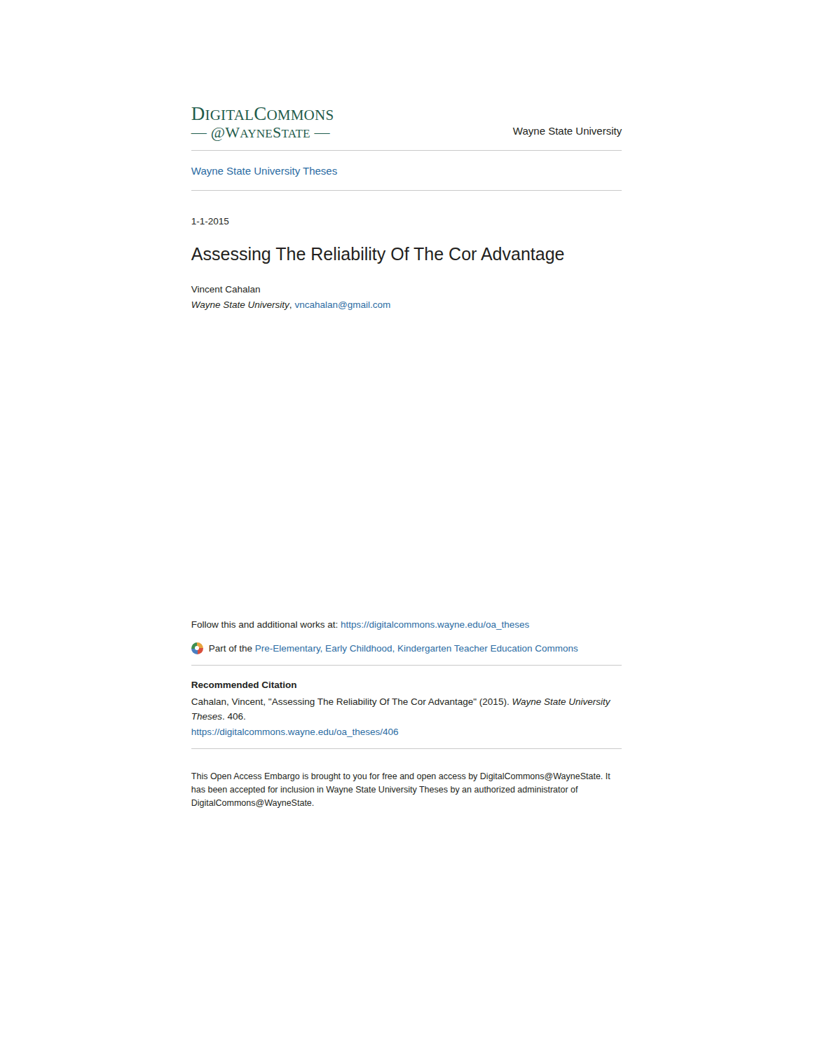DIGITAL COMMONS
— @WAYNESTATE —
Wayne State University
Wayne State University Theses
1-1-2015
Assessing The Reliability Of The Cor Advantage
Vincent Cahalan
Wayne State University, vncahalan@gmail.com
Follow this and additional works at: https://digitalcommons.wayne.edu/oa_theses
Part of the Pre-Elementary, Early Childhood, Kindergarten Teacher Education Commons
Recommended Citation
Cahalan, Vincent, "Assessing The Reliability Of The Cor Advantage" (2015). Wayne State University
Theses. 406.
https://digitalcommons.wayne.edu/oa_theses/406
This Open Access Embargo is brought to you for free and open access by DigitalCommons@WayneState. It has been accepted for inclusion in Wayne State University Theses by an authorized administrator of DigitalCommons@WayneState.